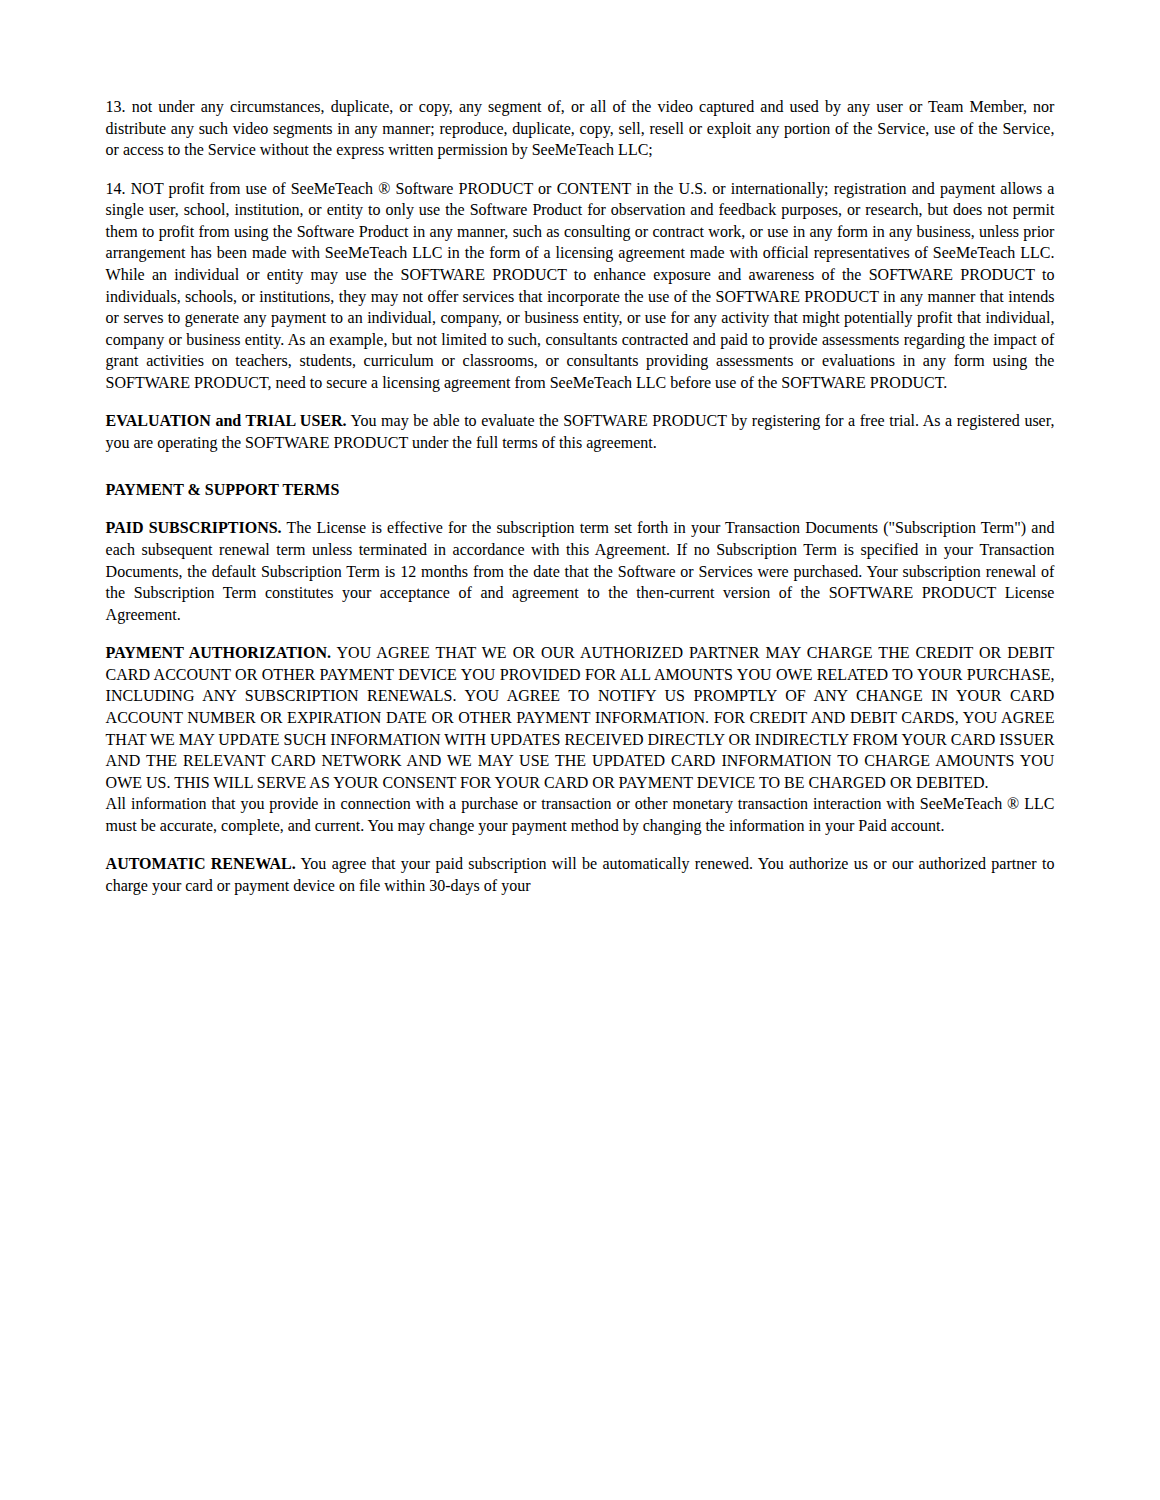13. not under any circumstances, duplicate, or copy, any segment of, or all of the video captured and used by any user or Team Member, nor distribute any such video segments in any manner; reproduce, duplicate, copy, sell, resell or exploit any portion of the Service, use of the Service, or access to the Service without the express written permission by SeeMeTeach LLC;
14. NOT profit from use of SeeMeTeach ® Software PRODUCT or CONTENT in the U.S. or internationally; registration and payment allows a single user, school, institution, or entity to only use the Software Product for observation and feedback purposes, or research, but does not permit them to profit from using the Software Product in any manner, such as consulting or contract work, or use in any form in any business, unless prior arrangement has been made with SeeMeTeach LLC in the form of a licensing agreement made with official representatives of SeeMeTeach LLC. While an individual or entity may use the SOFTWARE PRODUCT to enhance exposure and awareness of the SOFTWARE PRODUCT to individuals, schools, or institutions, they may not offer services that incorporate the use of the SOFTWARE PRODUCT in any manner that intends or serves to generate any payment to an individual, company, or business entity, or use for any activity that might potentially profit that individual, company or business entity. As an example, but not limited to such, consultants contracted and paid to provide assessments regarding the impact of grant activities on teachers, students, curriculum or classrooms, or consultants providing assessments or evaluations in any form using the SOFTWARE PRODUCT, need to secure a licensing agreement from SeeMeTeach LLC before use of the SOFTWARE PRODUCT.
EVALUATION and TRIAL USER. You may be able to evaluate the SOFTWARE PRODUCT by registering for a free trial. As a registered user, you are operating the SOFTWARE PRODUCT under the full terms of this agreement.
PAYMENT & SUPPORT TERMS
PAID SUBSCRIPTIONS. The License is effective for the subscription term set forth in your Transaction Documents ("Subscription Term") and each subsequent renewal term unless terminated in accordance with this Agreement. If no Subscription Term is specified in your Transaction Documents, the default Subscription Term is 12 months from the date that the Software or Services were purchased. Your subscription renewal of the Subscription Term constitutes your acceptance of and agreement to the then-current version of the SOFTWARE PRODUCT License Agreement.
PAYMENT AUTHORIZATION. YOU AGREE THAT WE OR OUR AUTHORIZED PARTNER MAY CHARGE THE CREDIT OR DEBIT CARD ACCOUNT OR OTHER PAYMENT DEVICE YOU PROVIDED FOR ALL AMOUNTS YOU OWE RELATED TO YOUR PURCHASE, INCLUDING ANY SUBSCRIPTION RENEWALS. YOU AGREE TO NOTIFY US PROMPTLY OF ANY CHANGE IN YOUR CARD ACCOUNT NUMBER OR EXPIRATION DATE OR OTHER PAYMENT INFORMATION. FOR CREDIT AND DEBIT CARDS, YOU AGREE THAT WE MAY UPDATE SUCH INFORMATION WITH UPDATES RECEIVED DIRECTLY OR INDIRECTLY FROM YOUR CARD ISSUER AND THE RELEVANT CARD NETWORK AND WE MAY USE THE UPDATED CARD INFORMATION TO CHARGE AMOUNTS YOU OWE US. THIS WILL SERVE AS YOUR CONSENT FOR YOUR CARD OR PAYMENT DEVICE TO BE CHARGED OR DEBITED.
All information that you provide in connection with a purchase or transaction or other monetary transaction interaction with SeeMeTeach ® LLC must be accurate, complete, and current. You may change your payment method by changing the information in your Paid account.
AUTOMATIC RENEWAL. You agree that your paid subscription will be automatically renewed. You authorize us or our authorized partner to charge your card or payment device on file within 30-days of your